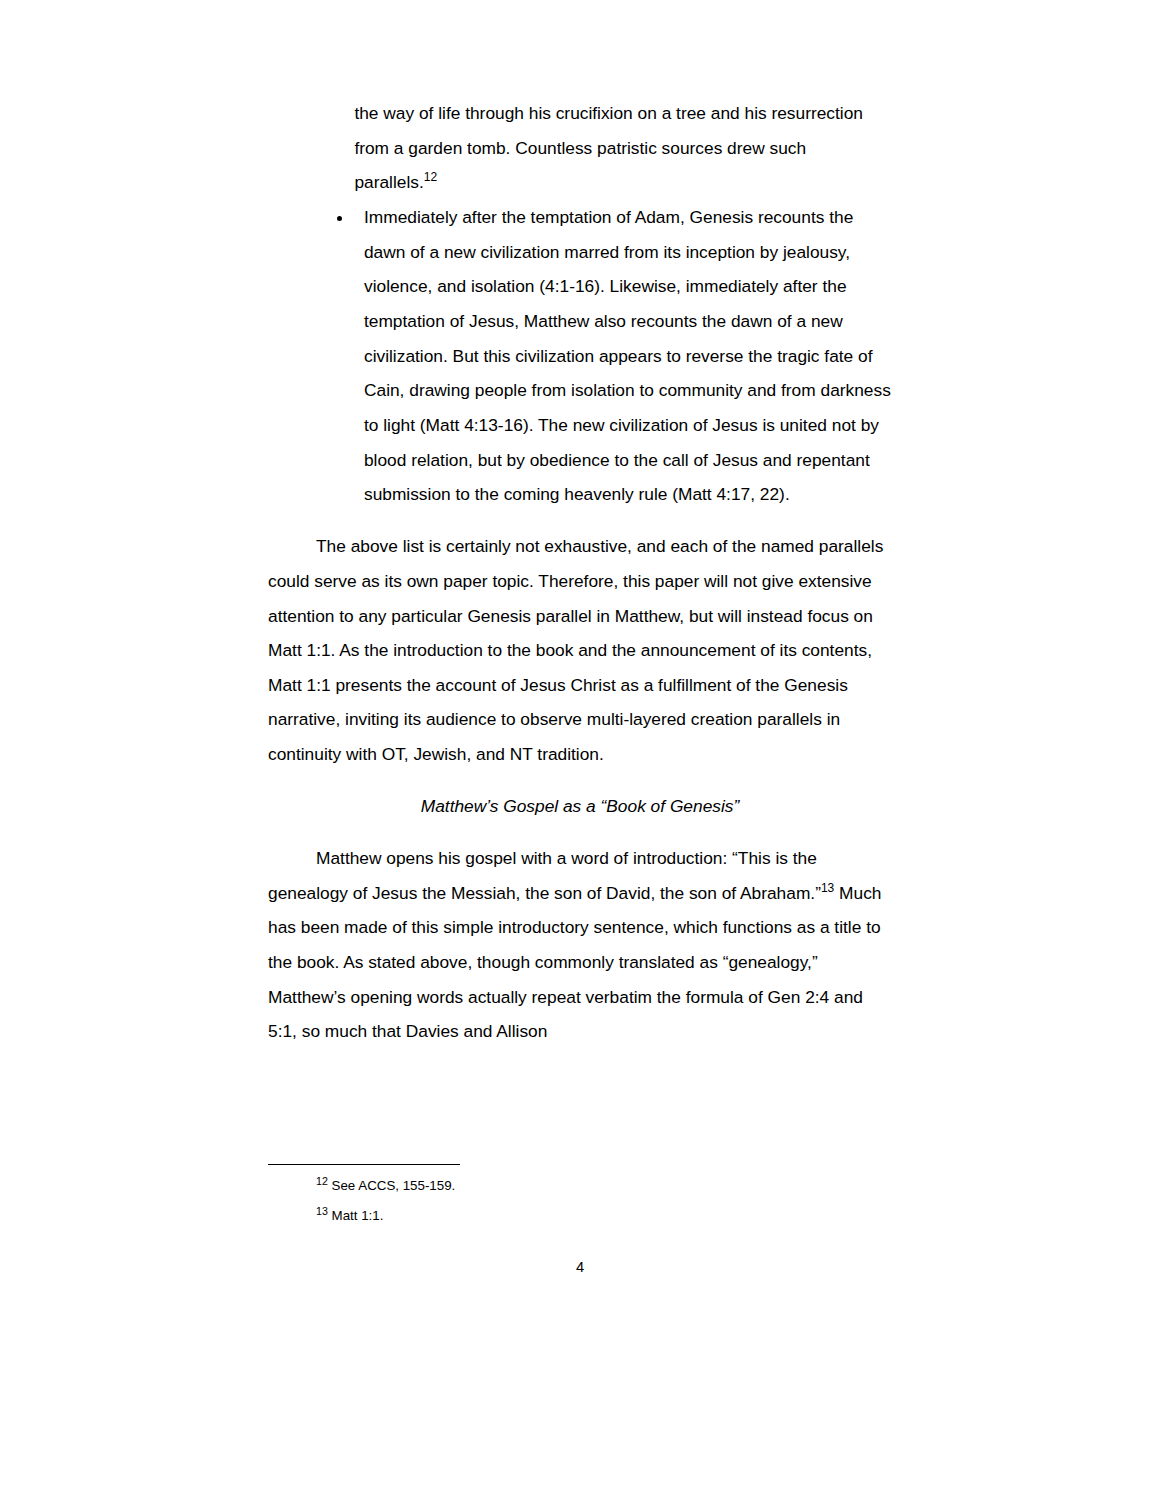the way of life through his crucifixion on a tree and his resurrection from a garden tomb. Countless patristic sources drew such parallels.12
Immediately after the temptation of Adam, Genesis recounts the dawn of a new civilization marred from its inception by jealousy, violence, and isolation (4:1-16). Likewise, immediately after the temptation of Jesus, Matthew also recounts the dawn of a new civilization. But this civilization appears to reverse the tragic fate of Cain, drawing people from isolation to community and from darkness to light (Matt 4:13-16). The new civilization of Jesus is united not by blood relation, but by obedience to the call of Jesus and repentant submission to the coming heavenly rule (Matt 4:17, 22).
The above list is certainly not exhaustive, and each of the named parallels could serve as its own paper topic. Therefore, this paper will not give extensive attention to any particular Genesis parallel in Matthew, but will instead focus on Matt 1:1. As the introduction to the book and the announcement of its contents, Matt 1:1 presents the account of Jesus Christ as a fulfillment of the Genesis narrative, inviting its audience to observe multi-layered creation parallels in continuity with OT, Jewish, and NT tradition.
Matthew’s Gospel as a “Book of Genesis”
Matthew opens his gospel with a word of introduction: “This is the genealogy of Jesus the Messiah, the son of David, the son of Abraham.”13 Much has been made of this simple introductory sentence, which functions as a title to the book. As stated above, though commonly translated as “genealogy,” Matthew’s opening words actually repeat verbatim the formula of Gen 2:4 and 5:1, so much that Davies and Allison
12 See ACCS, 155-159.
13 Matt 1:1.
4